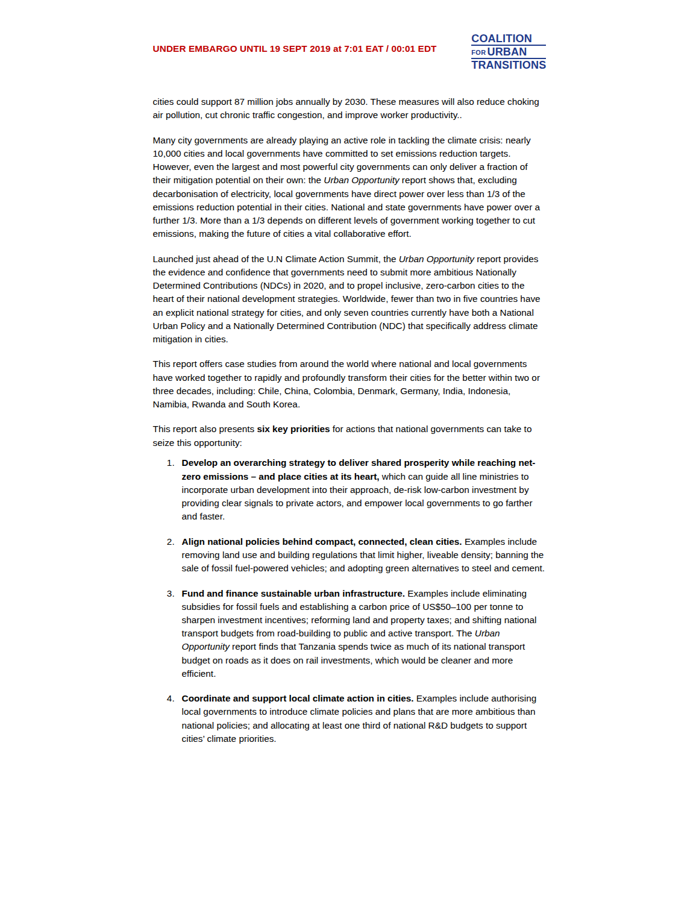UNDER EMBARGO UNTIL 19 SEPT 2019 at 7:01 EAT / 00:01 EDT
COALITION
FORURBAN
TRANSITIONS
cities could support 87 million jobs annually by 2030. These measures will also reduce choking air pollution, cut chronic traffic congestion, and improve worker productivity..
Many city governments are already playing an active role in tackling the climate crisis: nearly 10,000 cities and local governments have committed to set emissions reduction targets. However, even the largest and most powerful city governments can only deliver a fraction of their mitigation potential on their own: the Urban Opportunity report shows that, excluding decarbonisation of electricity, local governments have direct power over less than 1/3 of the emissions reduction potential in their cities. National and state governments have power over a further 1/3. More than a 1/3 depends on different levels of government working together to cut emissions, making the future of cities a vital collaborative effort.
Launched just ahead of the U.N Climate Action Summit, the Urban Opportunity report provides the evidence and confidence that governments need to submit more ambitious Nationally Determined Contributions (NDCs) in 2020, and to propel inclusive, zero-carbon cities to the heart of their national development strategies. Worldwide, fewer than two in five countries have an explicit national strategy for cities, and only seven countries currently have both a National Urban Policy and a Nationally Determined Contribution (NDC) that specifically address climate mitigation in cities.
This report offers case studies from around the world where national and local governments have worked together to rapidly and profoundly transform their cities for the better within two or three decades, including: Chile, China, Colombia, Denmark, Germany, India, Indonesia, Namibia, Rwanda and South Korea.
This report also presents six key priorities for actions that national governments can take to seize this opportunity:
Develop an overarching strategy to deliver shared prosperity while reaching net-zero emissions – and place cities at its heart, which can guide all line ministries to incorporate urban development into their approach, de-risk low-carbon investment by providing clear signals to private actors, and empower local governments to go farther and faster.
Align national policies behind compact, connected, clean cities. Examples include removing land use and building regulations that limit higher, liveable density; banning the sale of fossil fuel-powered vehicles; and adopting green alternatives to steel and cement.
Fund and finance sustainable urban infrastructure. Examples include eliminating subsidies for fossil fuels and establishing a carbon price of US$50–100 per tonne to sharpen investment incentives; reforming land and property taxes; and shifting national transport budgets from road-building to public and active transport. The Urban Opportunity report finds that Tanzania spends twice as much of its national transport budget on roads as it does on rail investments, which would be cleaner and more efficient.
Coordinate and support local climate action in cities. Examples include authorising local governments to introduce climate policies and plans that are more ambitious than national policies; and allocating at least one third of national R&D budgets to support cities’ climate priorities.